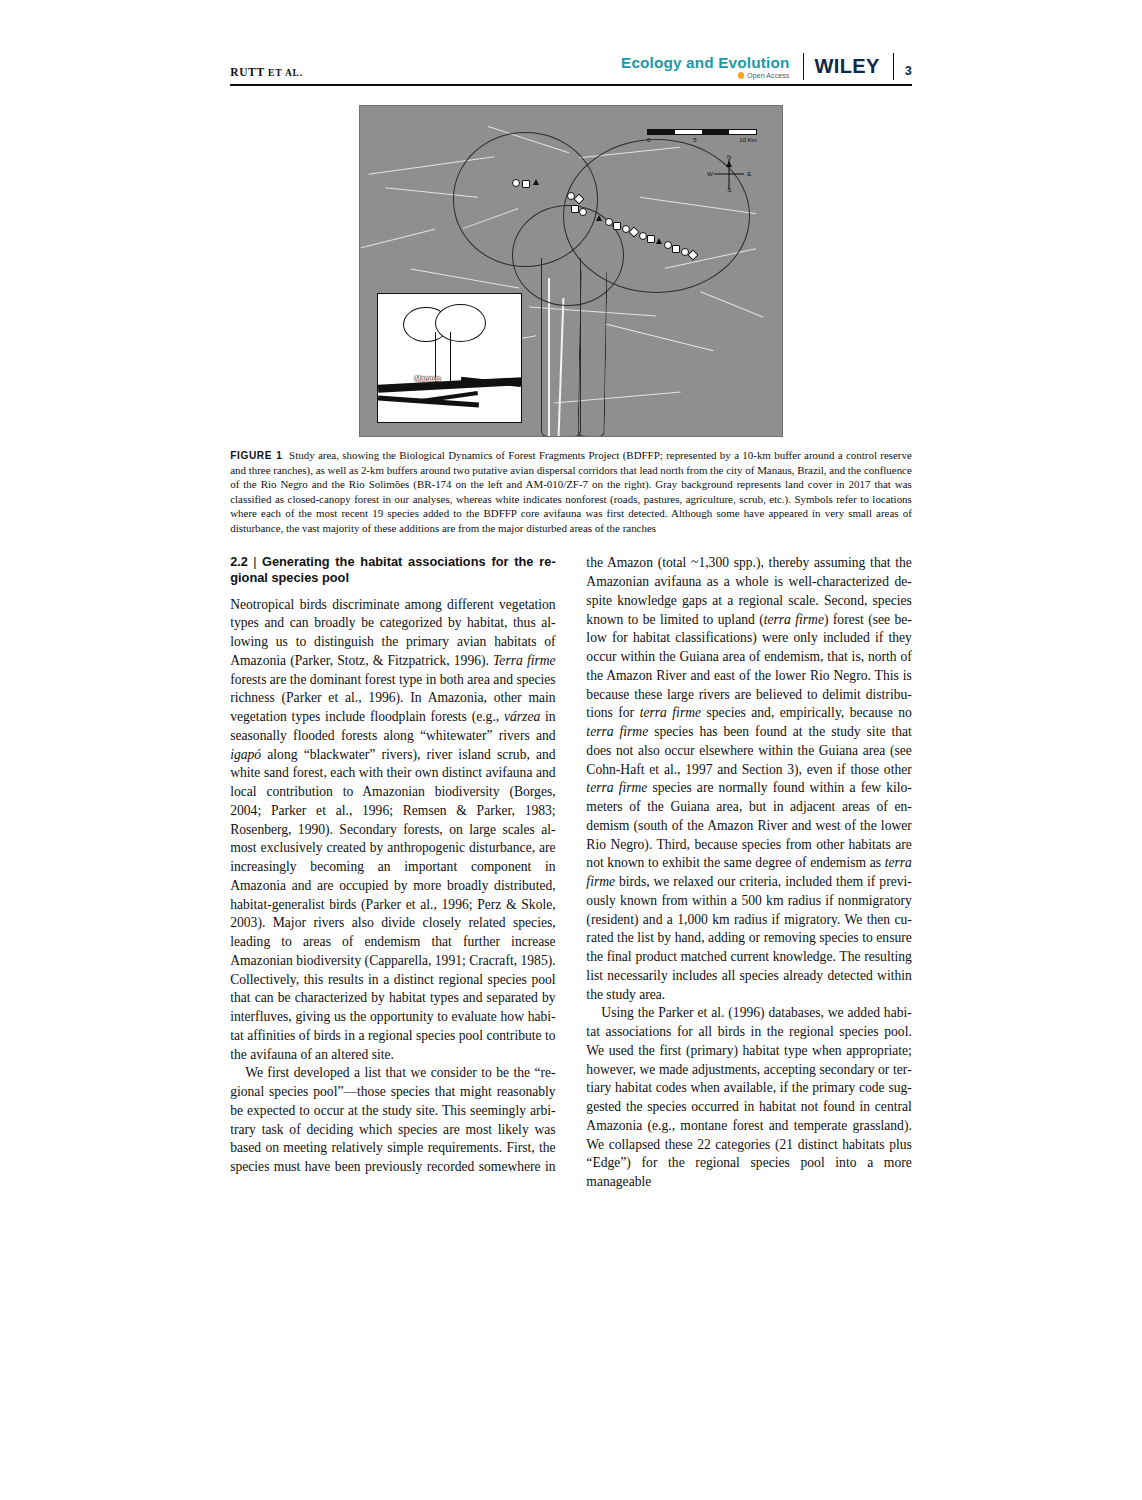Rutt et al.
Ecology and Evolution
Open Access
WILEY
3
0510 Km
N
S
E
W
Manaus
FIGURE 1 Study area, showing the Biological Dynamics of Forest Fragments Project (BDFFP; represented by a 10-km buffer around a control reserve and three ranches), as well as 2-km buffers around two putative avian dispersal corridors that lead north from the city of Manaus, Brazil, and the confluence of the Rio Negro and the Rio Solimões (BR-174 on the left and AM-010/ZF-7 on the right). Gray background represents land cover in 2017 that was classified as closed-canopy forest in our analyses, whereas white indicates nonforest (roads, pastures, agriculture, scrub, etc.). Symbols refer to locations where each of the most recent 19 species added to the BDFFP core avifauna was first detected. Although some have appeared in very small areas of disturbance, the vast majority of these additions are from the major disturbed areas of the ranches
2.2|Generating the habitat associations for the regional species pool
Neotropical birds discriminate among different vegetation types and can broadly be categorized by habitat, thus allowing us to distinguish the primary avian habitats of Amazonia (Parker, Stotz, & Fitzpatrick, 1996). Terra firme forests are the dominant forest type in both area and species richness (Parker et al., 1996). In Amazonia, other main vegetation types include floodplain forests (e.g., várzea in seasonally flooded forests along “whitewater” rivers and igapó along “blackwater” rivers), river island scrub, and white sand forest, each with their own distinct avifauna and local contribution to Amazonian biodiversity (Borges, 2004; Parker et al., 1996; Remsen & Parker, 1983; Rosenberg, 1990). Secondary forests, on large scales almost exclusively created by anthropogenic disturbance, are increasingly becoming an important component in Amazonia and are occupied by more broadly distributed, habitat-generalist birds (Parker et al., 1996; Perz & Skole, 2003). Major rivers also divide closely related species, leading to areas of endemism that further increase Amazonian biodiversity (Capparella, 1991; Cracraft, 1985). Collectively, this results in a distinct regional species pool that can be characterized by habitat types and separated by interfluves, giving us the opportunity to evaluate how habitat affinities of birds in a regional species pool contribute to the avifauna of an altered site.
We first developed a list that we consider to be the “regional species pool”—those species that might reasonably be expected to occur at the study site. This seemingly arbitrary task of deciding which species are most likely was based on meeting relatively simple requirements. First, the species must have been previously recorded somewhere in the Amazon (total ~1,300 spp.), thereby assuming that the Amazonian avifauna as a whole is well-characterized despite knowledge gaps at a regional scale. Second, species known to be limited to upland (terra firme) forest (see below for habitat classifications) were only included if they occur within the Guiana area of endemism, that is, north of the Amazon River and east of the lower Rio Negro. This is because these large rivers are believed to delimit distributions for terra firme species and, empirically, because no terra firme species has been found at the study site that does not also occur elsewhere within the Guiana area (see Cohn-Haft et al., 1997 and Section 3), even if those other terra firme species are normally found within a few kilometers of the Guiana area, but in adjacent areas of endemism (south of the Amazon River and west of the lower Rio Negro). Third, because species from other habitats are not known to exhibit the same degree of endemism as terra firme birds, we relaxed our criteria, included them if previously known from within a 500 km radius if nonmigratory (resident) and a 1,000 km radius if migratory. We then curated the list by hand, adding or removing species to ensure the final product matched current knowledge. The resulting list necessarily includes all species already detected within the study area.
Using the Parker et al. (1996) databases, we added habitat associations for all birds in the regional species pool. We used the first (primary) habitat type when appropriate; however, we made adjustments, accepting secondary or tertiary habitat codes when available, if the primary code suggested the species occurred in habitat not found in central Amazonia (e.g., montane forest and temperate grassland). We collapsed these 22 categories (21 distinct habitats plus “Edge”) for the regional species pool into a more manageable